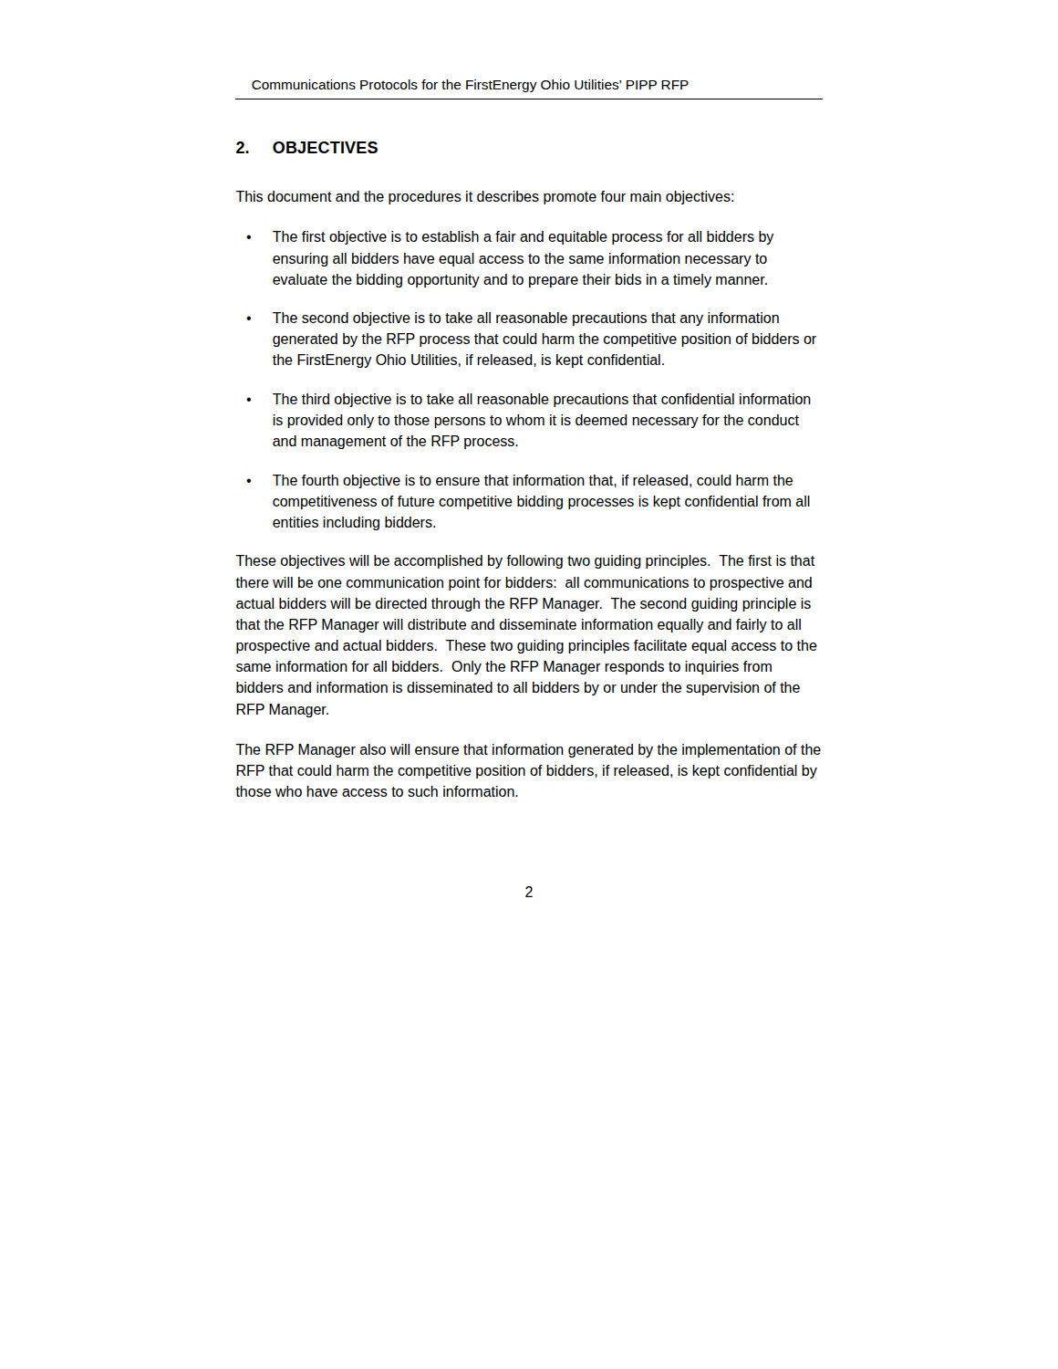Communications Protocols for the FirstEnergy Ohio Utilities’ PIPP RFP
2. OBJECTIVES
This document and the procedures it describes promote four main objectives:
The first objective is to establish a fair and equitable process for all bidders by ensuring all bidders have equal access to the same information necessary to evaluate the bidding opportunity and to prepare their bids in a timely manner.
The second objective is to take all reasonable precautions that any information generated by the RFP process that could harm the competitive position of bidders or the FirstEnergy Ohio Utilities, if released, is kept confidential.
The third objective is to take all reasonable precautions that confidential information is provided only to those persons to whom it is deemed necessary for the conduct and management of the RFP process.
The fourth objective is to ensure that information that, if released, could harm the competitiveness of future competitive bidding processes is kept confidential from all entities including bidders.
These objectives will be accomplished by following two guiding principles. The first is that there will be one communication point for bidders: all communications to prospective and actual bidders will be directed through the RFP Manager. The second guiding principle is that the RFP Manager will distribute and disseminate information equally and fairly to all prospective and actual bidders. These two guiding principles facilitate equal access to the same information for all bidders. Only the RFP Manager responds to inquiries from bidders and information is disseminated to all bidders by or under the supervision of the RFP Manager.
The RFP Manager also will ensure that information generated by the implementation of the RFP that could harm the competitive position of bidders, if released, is kept confidential by those who have access to such information.
2